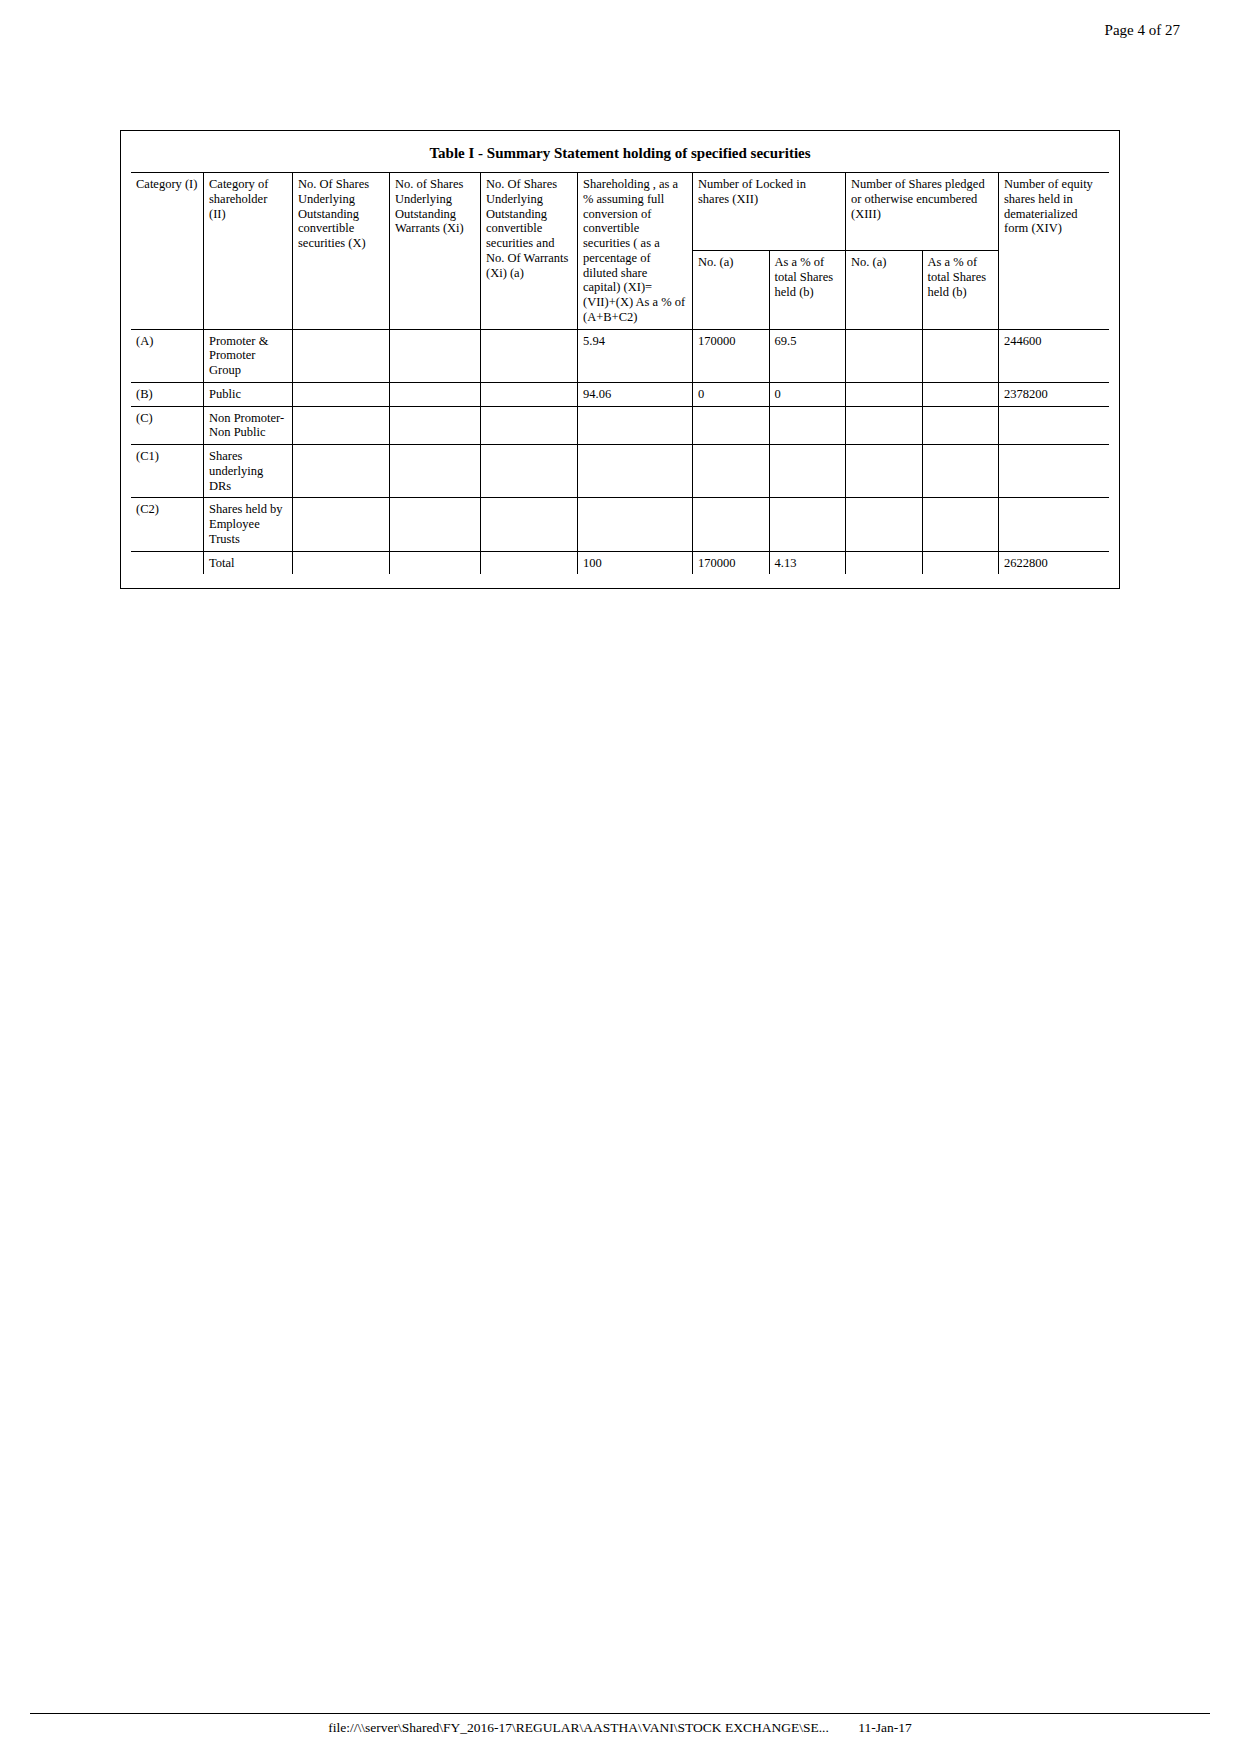Page 4 of 27
Table I - Summary Statement holding of specified securities
| Category (I) | Category of shareholder (II) | No. Of Shares Underlying Outstanding convertible securities (X) | No. of Shares Underlying Outstanding Warrants (Xi) | No. Of Shares Underlying Outstanding convertible securities and No. Of Warrants (Xi) (a) | Shareholding , as a % assuming full conversion of convertible securities ( as a percentage of diluted share capital) (XI)= (VII)+(X) As a % of (A+B+C2) | Number of Locked in shares (XII) | Number of Shares pledged or otherwise encumbered (XIII) | Number of equity shares held in dematerialized form (XIV) |
| --- | --- | --- | --- | --- | --- | --- | --- | --- |
| No. (a) | As a % of total Shares held (b) | No. (a) | As a % of total Shares held (b) |
| (A) | Promoter & Promoter Group | | | | 5.94 | 170000 | 69.5 | | | 244600 |
| (B) | Public | | | | 94.06 | 0 | 0 | | | 2378200 |
| (C) | Non Promoter- Non Public | | | | | | | | | |
| (C1) | Shares underlying DRs | | | | | | | | | |
| (C2) | Shares held by Employee Trusts | | | | | | | | | |
| | Total | | | | 100 | 170000 | 4.13 | | | 2622800 |
file://\\server\Shared\FY_2016-17\REGULAR\AASTHA\VANI\STOCK EXCHANGE\SE... 11-Jan-17